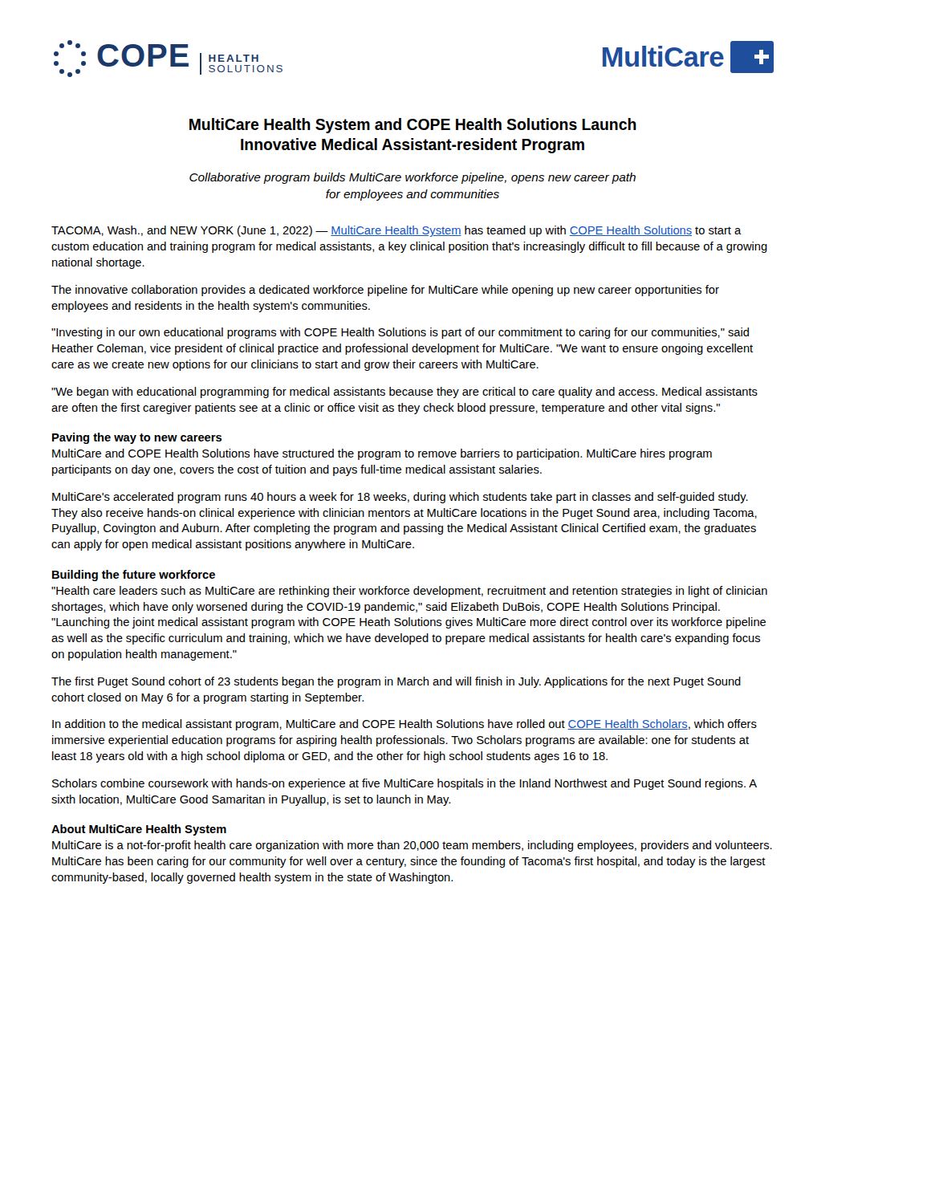COPE
HEALTH
SOLUTIONS
MultiCare
MultiCare Health System and COPE Health Solutions Launch
Innovative Medical Assistant-resident Program
Collaborative program builds MultiCare workforce pipeline, opens new career path
for employees and communities
TACOMA, Wash., and NEW YORK (June 1, 2022) — MultiCare Health System has teamed up with COPE Health Solutions to start a custom education and training program for medical assistants, a key clinical position that's increasingly difficult to fill because of a growing national shortage.
The innovative collaboration provides a dedicated workforce pipeline for MultiCare while opening up new career opportunities for employees and residents in the health system's communities.
"Investing in our own educational programs with COPE Health Solutions is part of our commitment to caring for our communities," said Heather Coleman, vice president of clinical practice and professional development for MultiCare. "We want to ensure ongoing excellent care as we create new options for our clinicians to start and grow their careers with MultiCare.
"We began with educational programming for medical assistants because they are critical to care quality and access. Medical assistants are often the first caregiver patients see at a clinic or office visit as they check blood pressure, temperature and other vital signs."
Paving the way to new careers
MultiCare and COPE Health Solutions have structured the program to remove barriers to participation. MultiCare hires program participants on day one, covers the cost of tuition and pays full-time medical assistant salaries.
MultiCare's accelerated program runs 40 hours a week for 18 weeks, during which students take part in classes and self-guided study. They also receive hands-on clinical experience with clinician mentors at MultiCare locations in the Puget Sound area, including Tacoma, Puyallup, Covington and Auburn. After completing the program and passing the Medical Assistant Clinical Certified exam, the graduates can apply for open medical assistant positions anywhere in MultiCare.
Building the future workforce
"Health care leaders such as MultiCare are rethinking their workforce development, recruitment and retention strategies in light of clinician shortages, which have only worsened during the COVID-19 pandemic," said Elizabeth DuBois, COPE Health Solutions Principal. "Launching the joint medical assistant program with COPE Heath Solutions gives MultiCare more direct control over its workforce pipeline as well as the specific curriculum and training, which we have developed to prepare medical assistants for health care's expanding focus on population health management."
The first Puget Sound cohort of 23 students began the program in March and will finish in July. Applications for the next Puget Sound cohort closed on May 6 for a program starting in September.
In addition to the medical assistant program, MultiCare and COPE Health Solutions have rolled out COPE Health Scholars, which offers immersive experiential education programs for aspiring health professionals. Two Scholars programs are available: one for students at least 18 years old with a high school diploma or GED, and the other for high school students ages 16 to 18.
Scholars combine coursework with hands-on experience at five MultiCare hospitals in the Inland Northwest and Puget Sound regions. A sixth location, MultiCare Good Samaritan in Puyallup, is set to launch in May.
About MultiCare Health System
MultiCare is a not-for-profit health care organization with more than 20,000 team members, including employees, providers and volunteers. MultiCare has been caring for our community for well over a century, since the founding of Tacoma's first hospital, and today is the largest community-based, locally governed health system in the state of Washington.